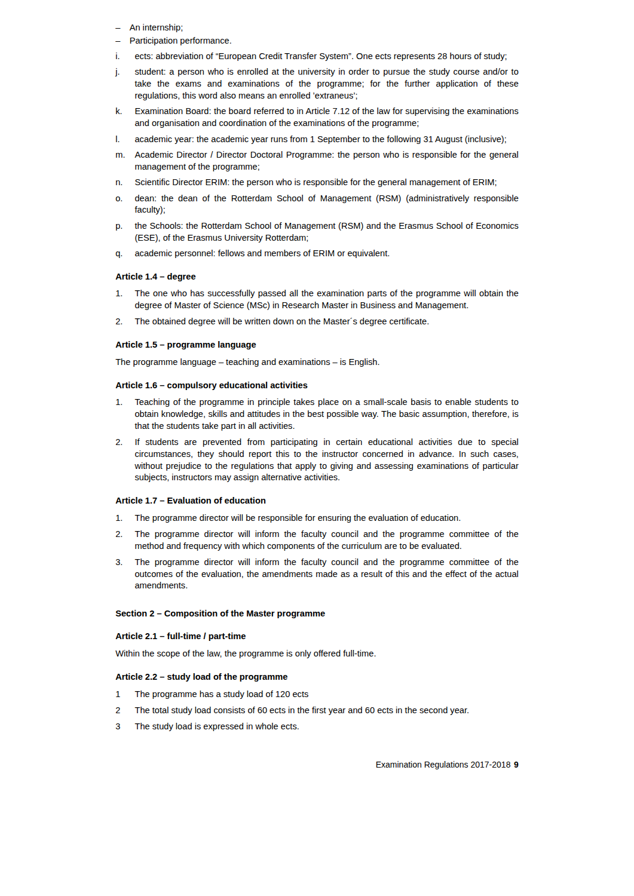–An internship;
–Participation performance.
i. ects: abbreviation of “European Credit Transfer System”. One ects represents 28 hours of study;
j. student: a person who is enrolled at the university in order to pursue the study course and/or to take the exams and examinations of the programme; for the further application of these regulations, this word also means an enrolled ’extraneus’;
k. Examination Board: the board referred to in Article 7.12 of the law for supervising the examinations and organisation and coordination of the examinations of the programme;
l. academic year: the academic year runs from 1 September to the following 31 August (inclusive);
m. Academic Director / Director Doctoral Programme: the person who is responsible for the general management of the programme;
n. Scientific Director ERIM: the person who is responsible for the general management of ERIM;
o. dean: the dean of the Rotterdam School of Management (RSM) (administratively responsible faculty);
p. the Schools: the Rotterdam School of Management (RSM) and the Erasmus School of Economics (ESE), of the Erasmus University Rotterdam;
q. academic personnel: fellows and members of ERIM or equivalent.
Article 1.4 – degree
1. The one who has successfully passed all the examination parts of the programme will obtain the degree of Master of Science (MSc) in Research Master in Business and Management.
2. The obtained degree will be written down on the Master´s degree certificate.
Article 1.5 – programme language
The programme language – teaching and examinations – is English.
Article 1.6 – compulsory educational activities
1. Teaching of the programme in principle takes place on a small-scale basis to enable students to obtain knowledge, skills and attitudes in the best possible way. The basic assumption, therefore, is that the students take part in all activities.
2. If students are prevented from participating in certain educational activities due to special circumstances, they should report this to the instructor concerned in advance. In such cases, without prejudice to the regulations that apply to giving and assessing examinations of particular subjects, instructors may assign alternative activities.
Article 1.7 – Evaluation of education
1. The programme director will be responsible for ensuring the evaluation of education.
2. The programme director will inform the faculty council and the programme committee of the method and frequency with which components of the curriculum are to be evaluated.
3. The programme director will inform the faculty council and the programme committee of the outcomes of the evaluation, the amendments made as a result of this and the effect of the actual amendments.
Section 2 – Composition of the Master programme
Article 2.1 – full-time / part-time
Within the scope of the law, the programme is only offered full-time.
Article 2.2 – study load of the programme
1 The programme has a study load of 120 ects
2 The total study load consists of 60 ects in the first year and 60 ects in the second year.
3 The study load is expressed in whole ects.
Examination Regulations 2017-20189